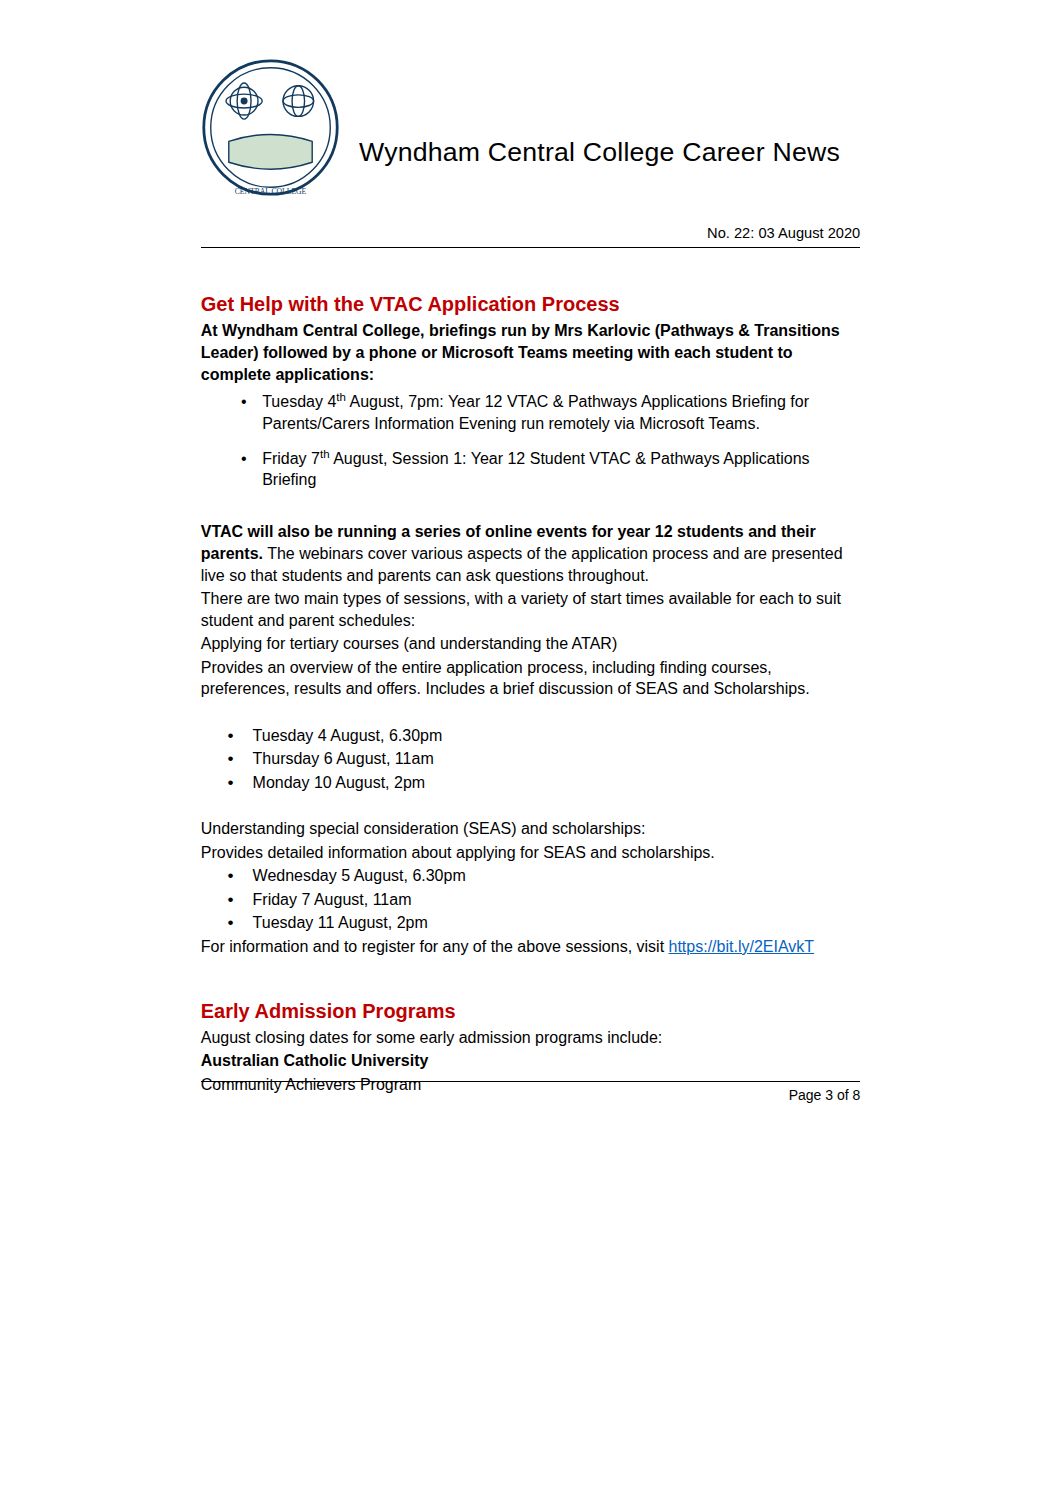Wyndham Central College Career News
No. 22: 03 August 2020
Get Help with the VTAC Application Process
At Wyndham Central College, briefings run by Mrs Karlovic (Pathways & Transitions Leader) followed by a phone or Microsoft Teams meeting with each student to complete applications:
Tuesday 4th August, 7pm: Year 12 VTAC & Pathways Applications Briefing for Parents/Carers Information Evening run remotely via Microsoft Teams.
Friday 7th August, Session 1: Year 12 Student VTAC & Pathways Applications Briefing
VTAC will also be running a series of online events for year 12 students and their parents. The webinars cover various aspects of the application process and are presented live so that students and parents can ask questions throughout.
There are two main types of sessions, with a variety of start times available for each to suit student and parent schedules:
Applying for tertiary courses (and understanding the ATAR)
Provides an overview of the entire application process, including finding courses, preferences, results and offers. Includes a brief discussion of SEAS and Scholarships.
Tuesday 4 August, 6.30pm
Thursday 6 August, 11am
Monday 10 August, 2pm
Understanding special consideration (SEAS) and scholarships:
Provides detailed information about applying for SEAS and scholarships.
Wednesday 5 August, 6.30pm
Friday 7 August, 11am
Tuesday 11 August, 2pm
For information and to register for any of the above sessions, visit https://bit.ly/2EIAvkT
Early Admission Programs
August closing dates for some early admission programs include:
Australian Catholic University
Community Achievers Program
Page 3 of 8